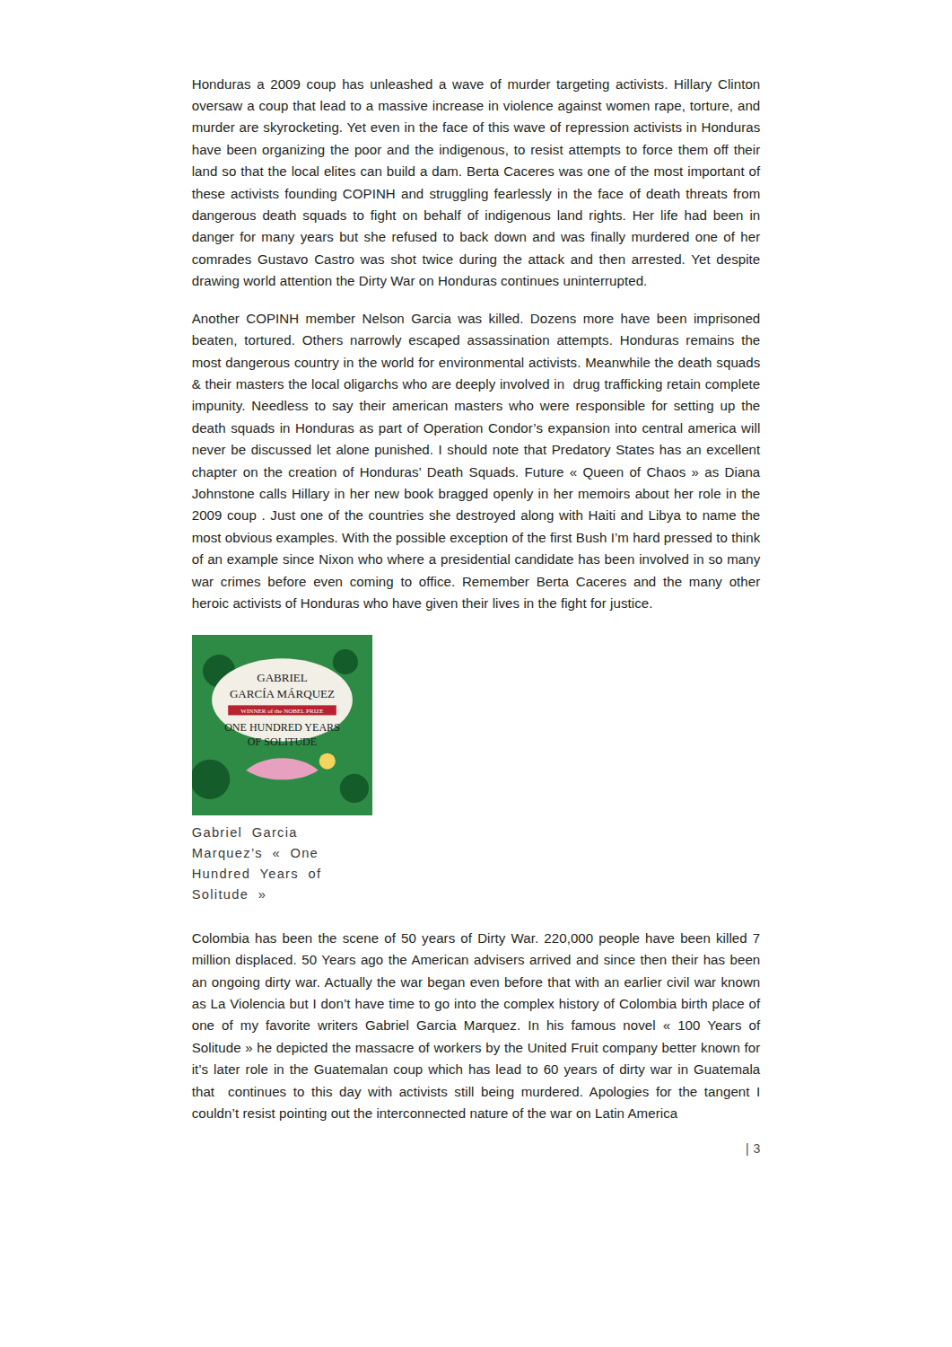Honduras a 2009 coup has unleashed a wave of murder targeting activists. Hillary Clinton oversaw a coup that lead to a massive increase in violence against women rape, torture, and murder are skyrocketing. Yet even in the face of this wave of repression activists in Honduras have been organizing the poor and the indigenous, to resist attempts to force them off their land so that the local elites can build a dam. Berta Caceres was one of the most important of these activists founding COPINH and struggling fearlessly in the face of death threats from dangerous death squads to fight on behalf of indigenous land rights. Her life had been in danger for many years but she refused to back down and was finally murdered one of her comrades Gustavo Castro was shot twice during the attack and then arrested. Yet despite drawing world attention the Dirty War on Honduras continues uninterrupted.
Another COPINH member Nelson Garcia was killed. Dozens more have been imprisoned beaten, tortured. Others narrowly escaped assassination attempts. Honduras remains the most dangerous country in the world for environmental activists. Meanwhile the death squads & their masters the local oligarchs who are deeply involved in drug trafficking retain complete impunity. Needless to say their american masters who were responsible for setting up the death squads in Honduras as part of Operation Condor’s expansion into central america will never be discussed let alone punished. I should note that Predatory States has an excellent chapter on the creation of Honduras’ Death Squads. Future « Queen of Chaos » as Diana Johnstone calls Hillary in her new book bragged openly in her memoirs about her role in the 2009 coup . Just one of the countries she destroyed along with Haiti and Libya to name the most obvious examples. With the possible exception of the first Bush I’m hard pressed to think of an example since Nixon who where a presidential candidate has been involved in so many war crimes before even coming to office. Remember Berta Caceres and the many other heroic activists of Honduras who have given their lives in the fight for justice.
Gabriel Garcia Marquez’s « One Hundred Years of Solitude »
Colombia has been the scene of 50 years of Dirty War. 220,000 people have been killed 7 million displaced. 50 Years ago the American advisers arrived and since then their has been an ongoing dirty war. Actually the war began even before that with an earlier civil war known as La Violencia but I don’t have time to go into the complex history of Colombia birth place of one of my favorite writers Gabriel Garcia Marquez. In his famous novel « 100 Years of Solitude » he depicted the massacre of workers by the United Fruit company better known for it’s later role in the Guatemalan coup which has lead to 60 years of dirty war in Guatemala that continues to this day with activists still being murdered. Apologies for the tangent I couldn’t resist pointing out the interconnected nature of the war on Latin America
|3